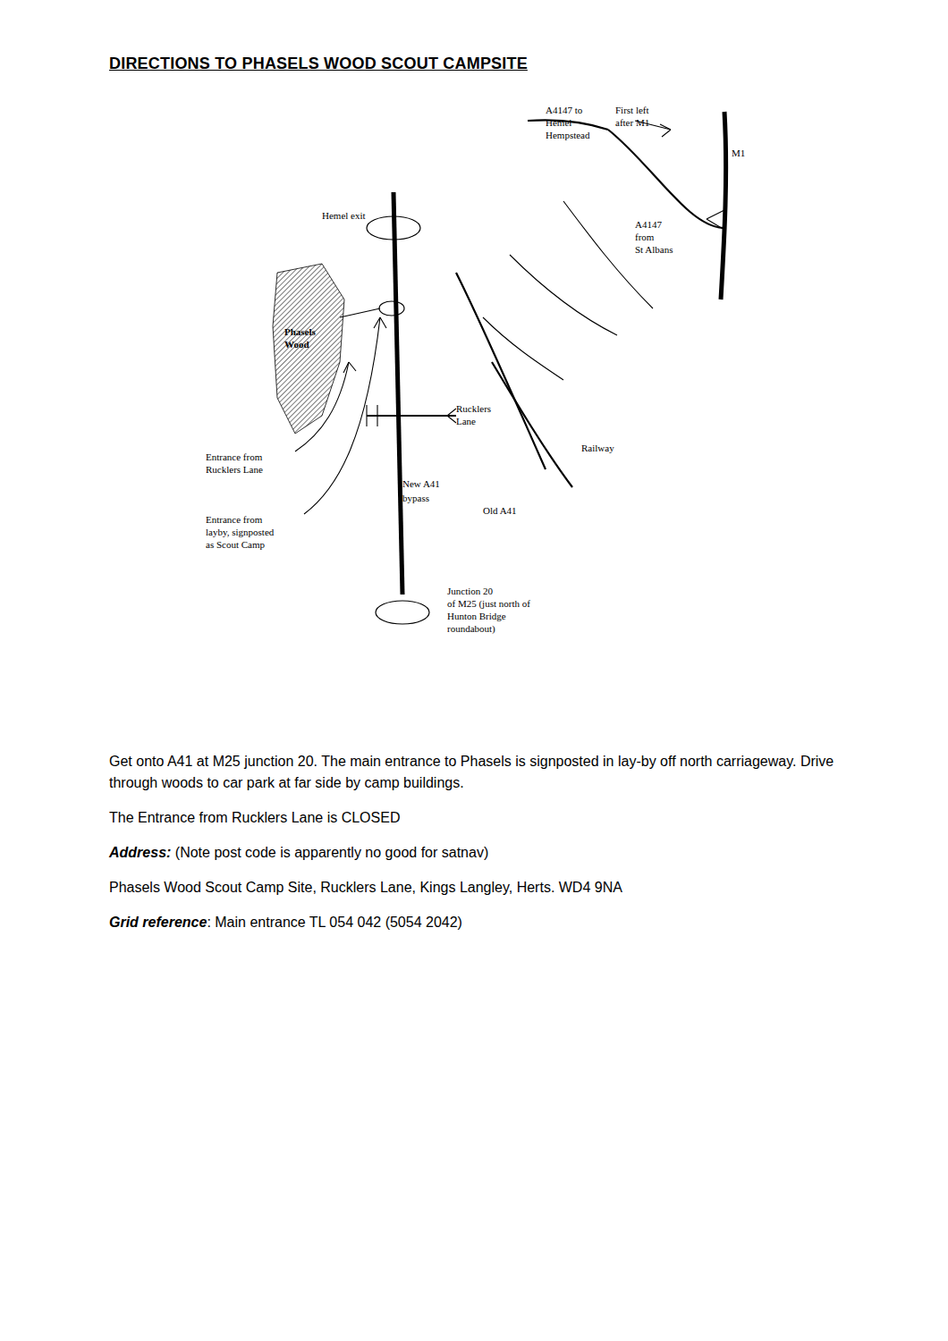Directions to Phasels Wood Scout Campsite
M1 A4147 to Hemel Hempstead First left after M1 A4147 from St Albans Old A41 Railway New A41 bypass Hemel exit Junction 20 of M25 (just north of Hunton Bridge roundabout) Phasels Wood Rucklers Lane Entrance from Rucklers Lane Entrance from layby, signposted as Scout Camp
Get onto A41 at M25 junction 20. The main entrance to Phasels is signposted in lay-by off north carriageway. Drive through woods to car park at far side by camp buildings.
The Entrance from Rucklers Lane is CLOSED
Address: (Note post code is apparently no good for satnav)
Phasels Wood Scout Camp Site, Rucklers Lane, Kings Langley, Herts. WD4 9NA
Grid reference: Main entrance TL 054 042 (5054 2042)